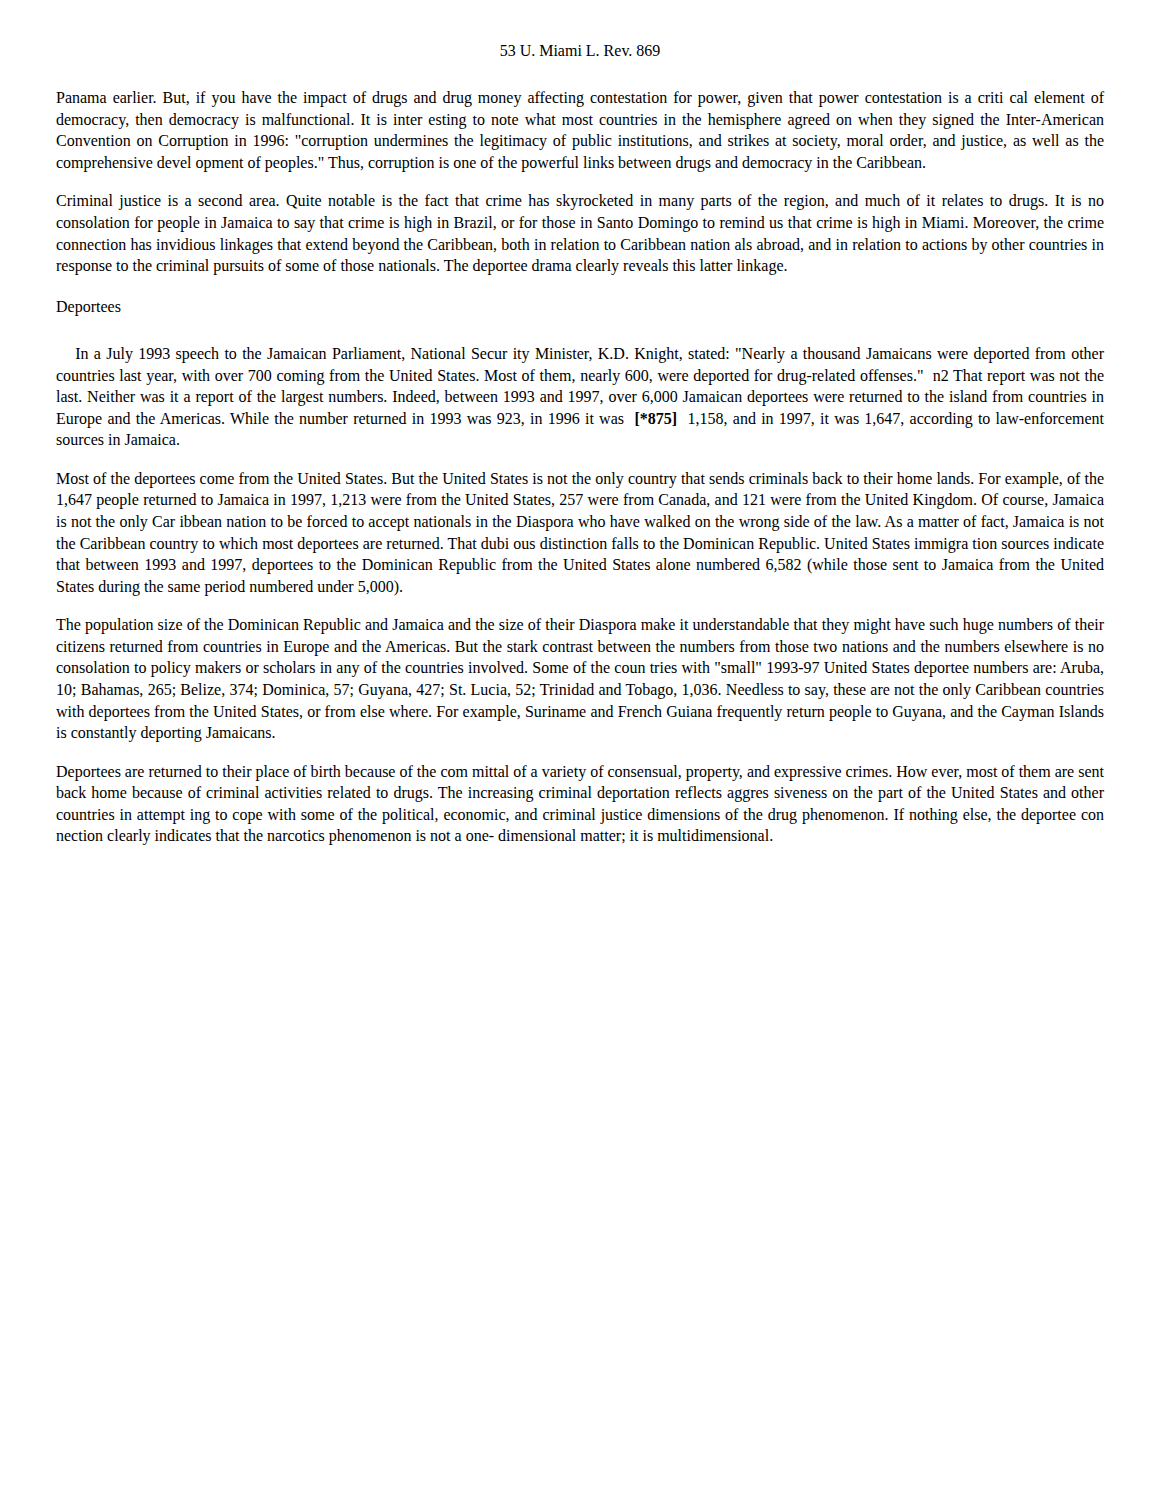53 U. Miami L. Rev. 869
Panama earlier. But, if you have the impact of drugs and drug money affecting contestation for power, given that power contestation is a criti cal element of democracy, then democracy is malfunctional. It is inter esting to note what most countries in the hemisphere agreed on when they signed the Inter-American Convention on Corruption in 1996: "corruption undermines the legitimacy of public institutions, and strikes at society, moral order, and justice, as well as the comprehensive devel opment of peoples." Thus, corruption is one of the powerful links between drugs and democracy in the Caribbean.
Criminal justice is a second area. Quite notable is the fact that crime has skyrocketed in many parts of the region, and much of it relates to drugs. It is no consolation for people in Jamaica to say that crime is high in Brazil, or for those in Santo Domingo to remind us that crime is high in Miami. Moreover, the crime connection has invidious linkages that extend beyond the Caribbean, both in relation to Caribbean nation als abroad, and in relation to actions by other countries in response to the criminal pursuits of some of those nationals. The deportee drama clearly reveals this latter linkage.
Deportees
In a July 1993 speech to the Jamaican Parliament, National Secur ity Minister, K.D. Knight, stated: "Nearly a thousand Jamaicans were deported from other countries last year, with over 700 coming from the United States. Most of them, nearly 600, were deported for drug-related offenses." n2 That report was not the last. Neither was it a report of the largest numbers. Indeed, between 1993 and 1997, over 6,000 Jamaican deportees were returned to the island from countries in Europe and the Americas. While the number returned in 1993 was 923, in 1996 it was [*875] 1,158, and in 1997, it was 1,647, according to law-enforcement sources in Jamaica.
Most of the deportees come from the United States. But the United States is not the only country that sends criminals back to their home lands. For example, of the 1,647 people returned to Jamaica in 1997, 1,213 were from the United States, 257 were from Canada, and 121 were from the United Kingdom. Of course, Jamaica is not the only Car ibbean nation to be forced to accept nationals in the Diaspora who have walked on the wrong side of the law. As a matter of fact, Jamaica is not the Caribbean country to which most deportees are returned. That dubi ous distinction falls to the Dominican Republic. United States immigra tion sources indicate that between 1993 and 1997, deportees to the Dominican Republic from the United States alone numbered 6,582 (while those sent to Jamaica from the United States during the same period numbered under 5,000).
The population size of the Dominican Republic and Jamaica and the size of their Diaspora make it understandable that they might have such huge numbers of their citizens returned from countries in Europe and the Americas. But the stark contrast between the numbers from those two nations and the numbers elsewhere is no consolation to policy makers or scholars in any of the countries involved. Some of the coun tries with "small" 1993-97 United States deportee numbers are: Aruba, 10; Bahamas, 265; Belize, 374; Dominica, 57; Guyana, 427; St. Lucia, 52; Trinidad and Tobago, 1,036. Needless to say, these are not the only Caribbean countries with deportees from the United States, or from else where. For example, Suriname and French Guiana frequently return people to Guyana, and the Cayman Islands is constantly deporting Jamaicans.
Deportees are returned to their place of birth because of the com mittal of a variety of consensual, property, and expressive crimes. How ever, most of them are sent back home because of criminal activities related to drugs. The increasing criminal deportation reflects aggres siveness on the part of the United States and other countries in attempt ing to cope with some of the political, economic, and criminal justice dimensions of the drug phenomenon. If nothing else, the deportee con nection clearly indicates that the narcotics phenomenon is not a one- dimensional matter; it is multidimensional.